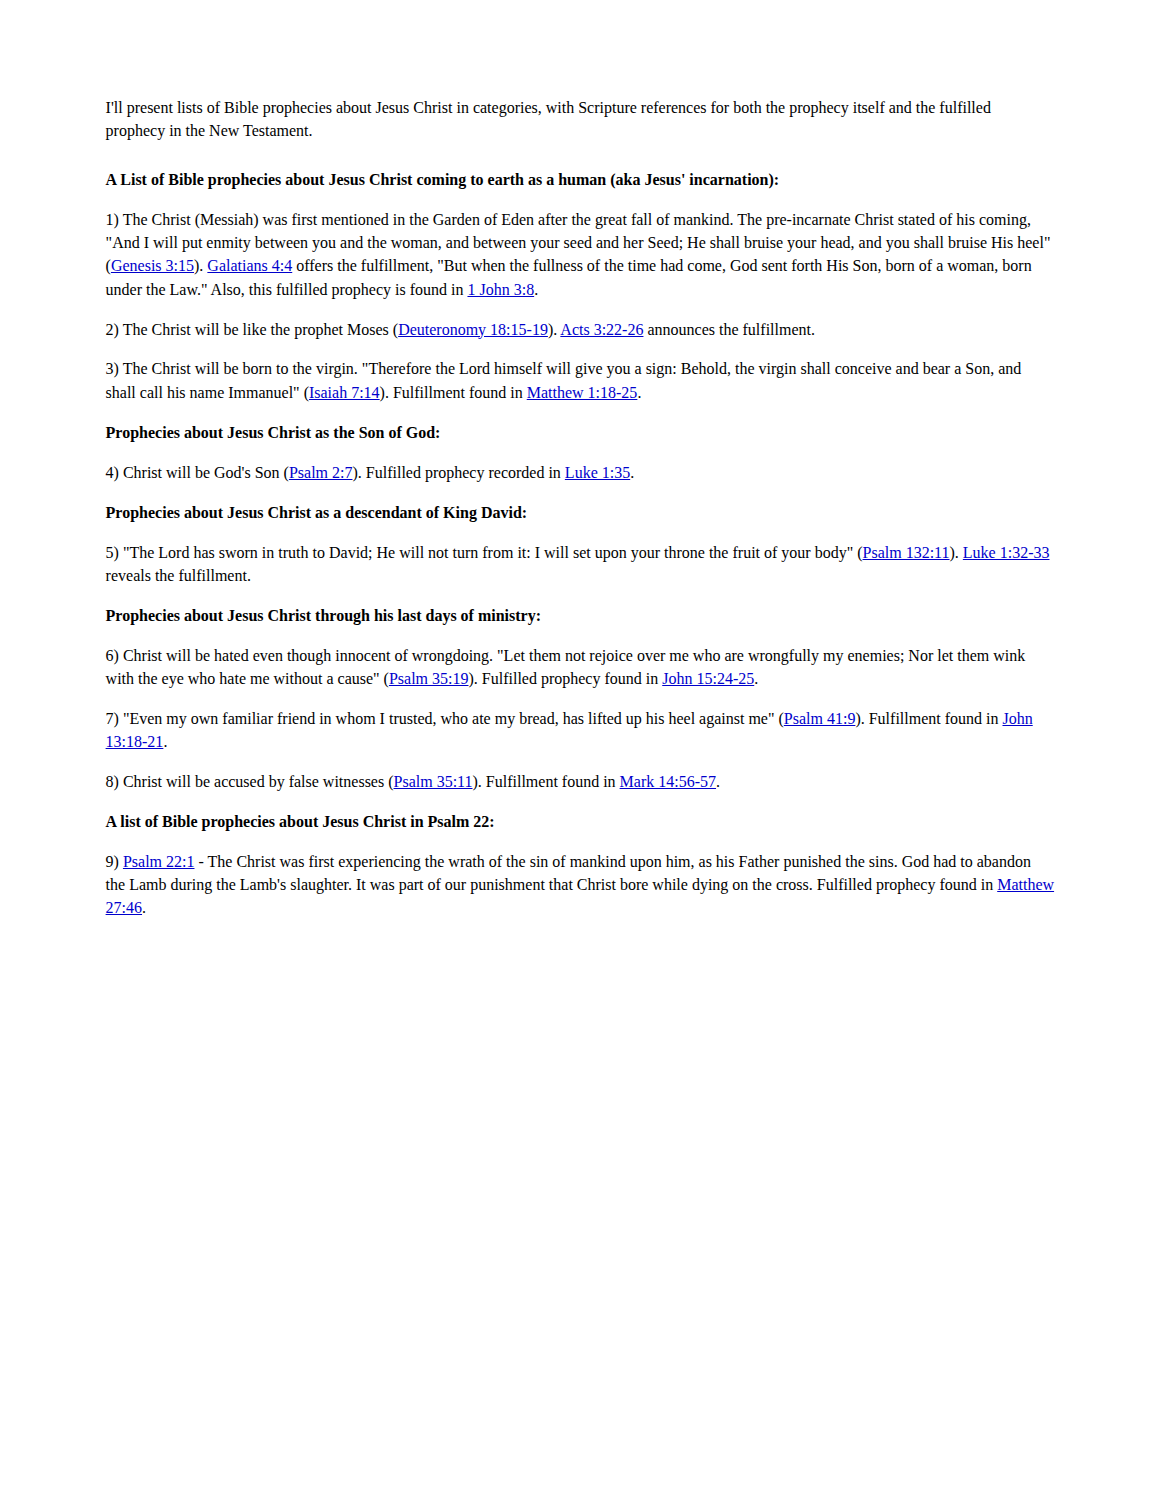I'll present lists of Bible prophecies about Jesus Christ in categories, with Scripture references for both the prophecy itself and the fulfilled prophecy in the New Testament.
A List of Bible prophecies about Jesus Christ coming to earth as a human (aka Jesus' incarnation):
1) The Christ (Messiah) was first mentioned in the Garden of Eden after the great fall of mankind. The pre-incarnate Christ stated of his coming, "And I will put enmity between you and the woman, and between your seed and her Seed; He shall bruise your head, and you shall bruise His heel" (Genesis 3:15). Galatians 4:4 offers the fulfillment, "But when the fullness of the time had come, God sent forth His Son, born of a woman, born under the Law." Also, this fulfilled prophecy is found in 1 John 3:8.
2) The Christ will be like the prophet Moses (Deuteronomy 18:15-19). Acts 3:22-26 announces the fulfillment.
3) The Christ will be born to the virgin. "Therefore the Lord himself will give you a sign: Behold, the virgin shall conceive and bear a Son, and shall call his name Immanuel" (Isaiah 7:14). Fulfillment found in Matthew 1:18-25.
Prophecies about Jesus Christ as the Son of God:
4) Christ will be God's Son (Psalm 2:7). Fulfilled prophecy recorded in Luke 1:35.
Prophecies about Jesus Christ as a descendant of King David:
5) "The Lord has sworn in truth to David; He will not turn from it: I will set upon your throne the fruit of your body" (Psalm 132:11). Luke 1:32-33 reveals the fulfillment.
Prophecies about Jesus Christ through his last days of ministry:
6) Christ will be hated even though innocent of wrongdoing. "Let them not rejoice over me who are wrongfully my enemies; Nor let them wink with the eye who hate me without a cause" (Psalm 35:19). Fulfilled prophecy found in John 15:24-25.
7) "Even my own familiar friend in whom I trusted, who ate my bread, has lifted up his heel against me" (Psalm 41:9). Fulfillment found in John 13:18-21.
8) Christ will be accused by false witnesses (Psalm 35:11). Fulfillment found in Mark 14:56-57.
A list of Bible prophecies about Jesus Christ in Psalm 22:
9) Psalm 22:1 - The Christ was first experiencing the wrath of the sin of mankind upon him, as his Father punished the sins. God had to abandon the Lamb during the Lamb's slaughter. It was part of our punishment that Christ bore while dying on the cross. Fulfilled prophecy found in Matthew 27:46.